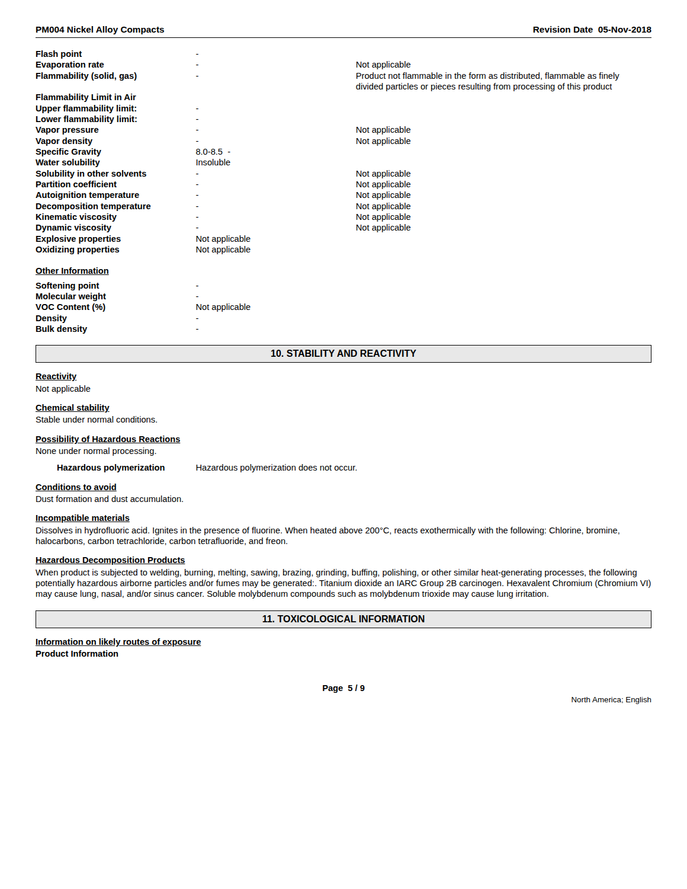PM004 Nickel Alloy Compacts
Revision Date 05-Nov-2018
| Flash point | - | |
| Evaporation rate | - | Not applicable |
| Flammability (solid, gas) | - | Product not flammable in the form as distributed, flammable as finely divided particles or pieces resulting from processing of this product |
| Flammability Limit in Air | | |
| Upper flammability limit: | - | |
| Lower flammability limit: | - | |
| Vapor pressure | - | Not applicable |
| Vapor density | - | Not applicable |
| Specific Gravity | 8.0-8.5 - | |
| Water solubility | Insoluble | |
| Solubility in other solvents | - | Not applicable |
| Partition coefficient | - | Not applicable |
| Autoignition temperature | - | Not applicable |
| Decomposition temperature | - | Not applicable |
| Kinematic viscosity | - | Not applicable |
| Dynamic viscosity | - | Not applicable |
| Explosive properties | Not applicable | |
| Oxidizing properties | Not applicable | |
Other Information
| Softening point | - | |
| Molecular weight | - | |
| VOC Content (%) | Not applicable | |
| Density | - | |
| Bulk density | - | |
10. STABILITY AND REACTIVITY
Reactivity
Not applicable
Chemical stability
Stable under normal conditions.
Possibility of Hazardous Reactions
None under normal processing.
Hazardous polymerization
Hazardous polymerization does not occur.
Conditions to avoid
Dust formation and dust accumulation.
Incompatible materials
Dissolves in hydrofluoric acid. Ignites in the presence of fluorine. When heated above 200°C, reacts exothermically with the following: Chlorine, bromine, halocarbons, carbon tetrachloride, carbon tetrafluoride, and freon.
Hazardous Decomposition Products
When product is subjected to welding, burning, melting, sawing, brazing, grinding, buffing, polishing, or other similar heat-generating processes, the following potentially hazardous airborne particles and/or fumes may be generated:. Titanium dioxide an IARC Group 2B carcinogen. Hexavalent Chromium (Chromium VI) may cause lung, nasal, and/or sinus cancer. Soluble molybdenum compounds such as molybdenum trioxide may cause lung irritation.
11. TOXICOLOGICAL INFORMATION
Information on likely routes of exposure
Product Information
Page 5 / 9
North America; English